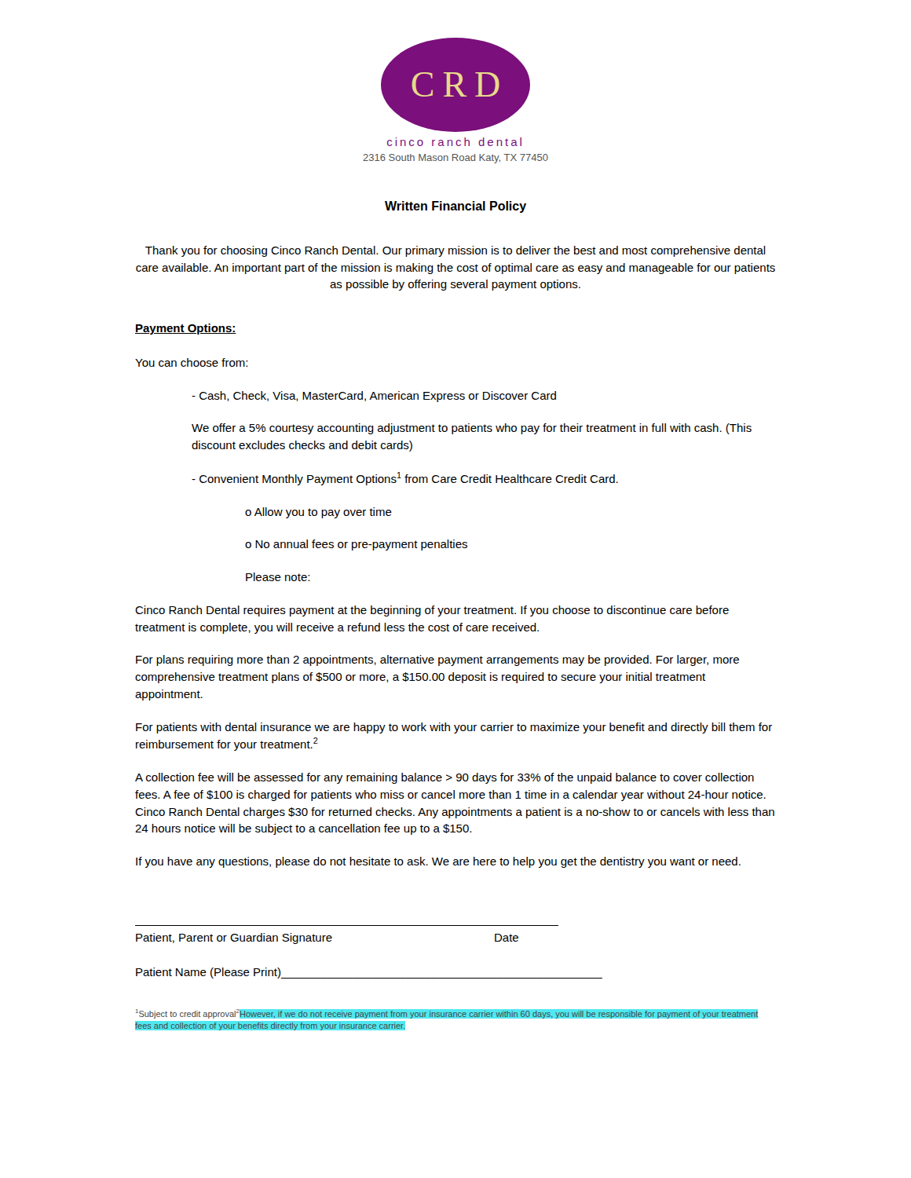CRD
cinco ranch dental
2316 South Mason Road Katy, TX 77450
Written Financial Policy
Thank you for choosing Cinco Ranch Dental. Our primary mission is to deliver the best and most comprehensive dental care available. An important part of the mission is making the cost of optimal care as easy and manageable for our patients as possible by offering several payment options.
Payment Options:
You can choose from:
- Cash, Check, Visa, MasterCard, American Express or Discover Card
We offer a 5% courtesy accounting adjustment to patients who pay for their treatment in full with cash. (This discount excludes checks and debit cards)
- Convenient Monthly Payment Options1 from Care Credit Healthcare Credit Card.
o Allow you to pay over time
o No annual fees or pre-payment penalties
Please note:
Cinco Ranch Dental requires payment at the beginning of your treatment. If you choose to discontinue care before treatment is complete, you will receive a refund less the cost of care received.
For plans requiring more than 2 appointments, alternative payment arrangements may be provided. For larger, more comprehensive treatment plans of $500 or more, a $150.00 deposit is required to secure your initial treatment appointment.
For patients with dental insurance we are happy to work with your carrier to maximize your benefit and directly bill them for reimbursement for your treatment.2
A collection fee will be assessed for any remaining balance > 90 days for 33% of the unpaid balance to cover collection fees. A fee of $100 is charged for patients who miss or cancel more than 1 time in a calendar year without 24-hour notice. Cinco Ranch Dental charges $30 for returned checks. Any appointments a patient is a no-show to or cancels with less than 24 hours notice will be subject to a cancellation fee up to a $150.
If you have any questions, please do not hesitate to ask. We are here to help you get the dentistry you want or need.
Patient, Parent or Guardian Signature
Date
Patient Name (Please Print)_________________________________________________
1Subject to credit approval2However, if we do not receive payment from your insurance carrier within 60 days, you will be responsible for payment of your treatment fees and collection of your benefits directly from your insurance carrier.